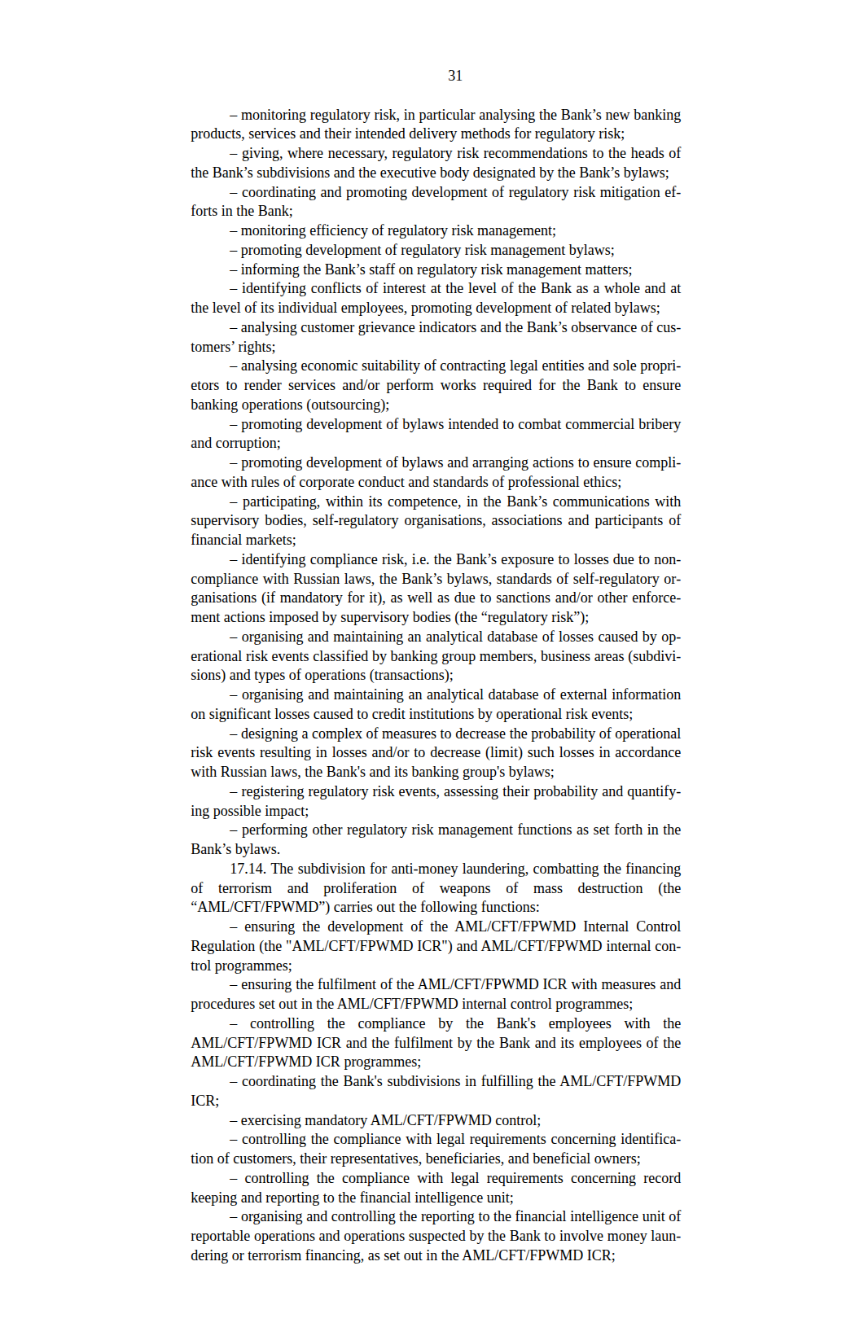31
– monitoring regulatory risk, in particular analysing the Bank’s new banking products, services and their intended delivery methods for regulatory risk;
– giving, where necessary, regulatory risk recommendations to the heads of the Bank’s subdivisions and the executive body designated by the Bank’s bylaws;
– coordinating and promoting development of regulatory risk mitigation efforts in the Bank;
– monitoring efficiency of regulatory risk management;
– promoting development of regulatory risk management bylaws;
– informing the Bank’s staff on regulatory risk management matters;
– identifying conflicts of interest at the level of the Bank as a whole and at the level of its individual employees, promoting development of related bylaws;
– analysing customer grievance indicators and the Bank’s observance of customers’ rights;
– analysing economic suitability of contracting legal entities and sole proprietors to render services and/or perform works required for the Bank to ensure banking operations (outsourcing);
– promoting development of bylaws intended to combat commercial bribery and corruption;
– promoting development of bylaws and arranging actions to ensure compliance with rules of corporate conduct and standards of professional ethics;
– participating, within its competence, in the Bank’s communications with supervisory bodies, self-regulatory organisations, associations and participants of financial markets;
– identifying compliance risk, i.e. the Bank’s exposure to losses due to non-compliance with Russian laws, the Bank’s bylaws, standards of self-regulatory organisations (if mandatory for it), as well as due to sanctions and/or other enforcement actions imposed by supervisory bodies (the “regulatory risk”);
– organising and maintaining an analytical database of losses caused by operational risk events classified by banking group members, business areas (subdivisions) and types of operations (transactions);
– organising and maintaining an analytical database of external information on significant losses caused to credit institutions by operational risk events;
– designing a complex of measures to decrease the probability of operational risk events resulting in losses and/or to decrease (limit) such losses in accordance with Russian laws, the Bank's and its banking group's bylaws;
– registering regulatory risk events, assessing their probability and quantifying possible impact;
– performing other regulatory risk management functions as set forth in the Bank’s bylaws.
17.14. The subdivision for anti-money laundering, combatting the financing of terrorism and proliferation of weapons of mass destruction (the “AML/CFT/FPWMD”) carries out the following functions:
– ensuring the development of the AML/CFT/FPWMD Internal Control Regulation (the "AML/CFT/FPWMD ICR") and AML/CFT/FPWMD internal control programmes;
– ensuring the fulfilment of the AML/CFT/FPWMD ICR with measures and procedures set out in the AML/CFT/FPWMD internal control programmes;
– controlling the compliance by the Bank's employees with the AML/CFT/FPWMD ICR and the fulfilment by the Bank and its employees of the AML/CFT/FPWMD ICR programmes;
– coordinating the Bank's subdivisions in fulfilling the AML/CFT/FPWMD ICR;
– exercising mandatory AML/CFT/FPWMD control;
– controlling the compliance with legal requirements concerning identification of customers, their representatives, beneficiaries, and beneficial owners;
– controlling the compliance with legal requirements concerning record keeping and reporting to the financial intelligence unit;
– organising and controlling the reporting to the financial intelligence unit of reportable operations and operations suspected by the Bank to involve money laundering or terrorism financing, as set out in the AML/CFT/FPWMD ICR;